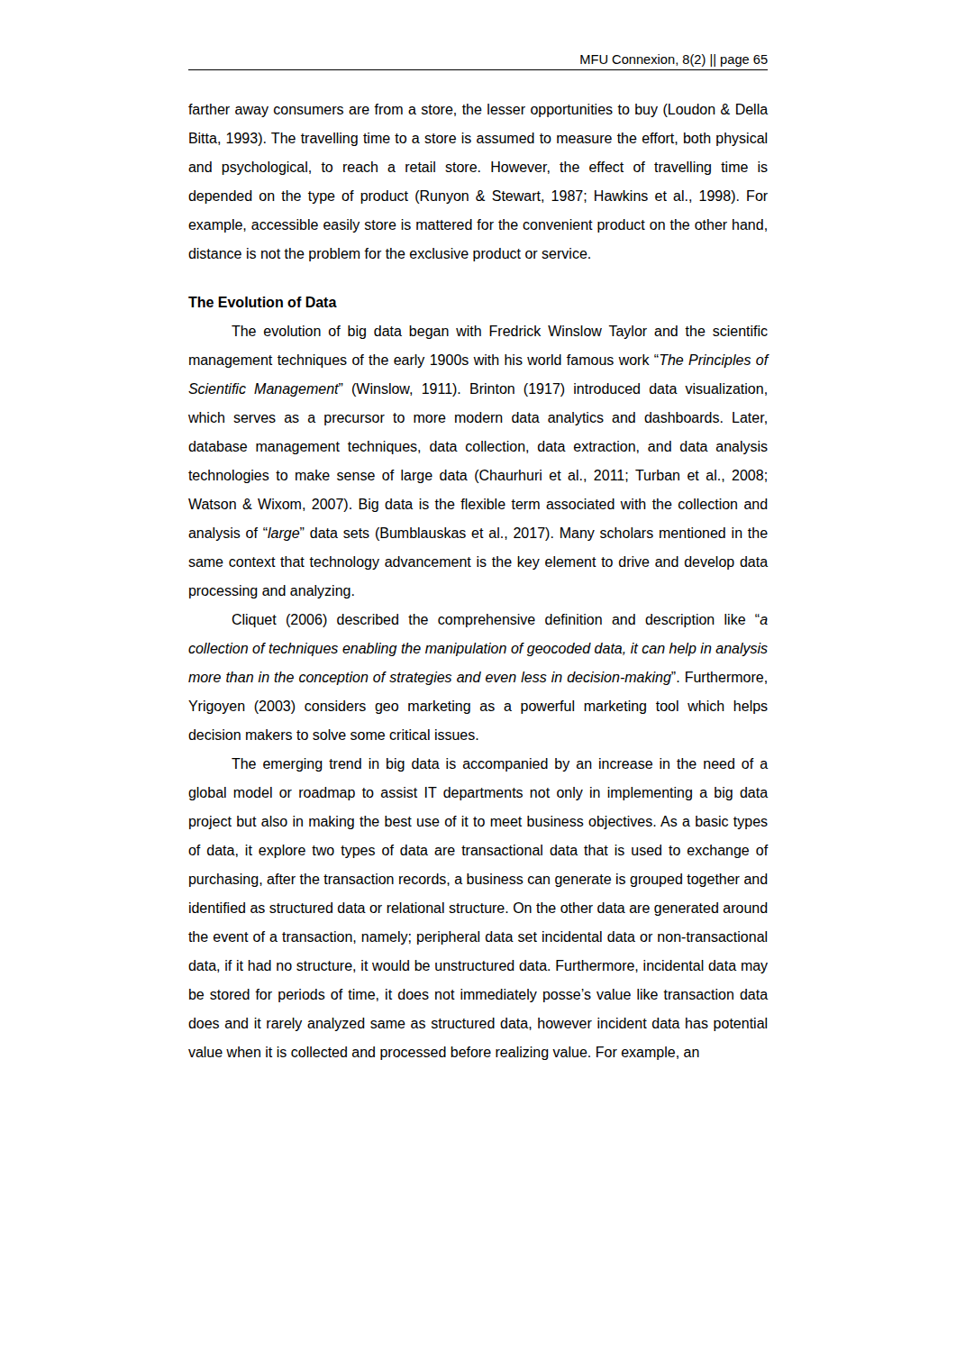MFU Connexion, 8(2) || page 65
farther away consumers are from a store, the lesser opportunities to buy (Loudon & Della Bitta, 1993). The travelling time to a store is assumed to measure the effort, both physical and psychological, to reach a retail store. However, the effect of travelling time is depended on the type of product (Runyon & Stewart, 1987; Hawkins et al., 1998). For example, accessible easily store is mattered for the convenient product on the other hand, distance is not the problem for the exclusive product or service.
The Evolution of Data
The evolution of big data began with Fredrick Winslow Taylor and the scientific management techniques of the early 1900s with his world famous work “The Principles of Scientific Management” (Winslow, 1911). Brinton (1917) introduced data visualization, which serves as a precursor to more modern data analytics and dashboards. Later, database management techniques, data collection, data extraction, and data analysis technologies to make sense of large data (Chaurhuri et al., 2011; Turban et al., 2008; Watson & Wixom, 2007). Big data is the flexible term associated with the collection and analysis of “large” data sets (Bumblauskas et al., 2017). Many scholars mentioned in the same context that technology advancement is the key element to drive and develop data processing and analyzing.
Cliquet (2006) described the comprehensive definition and description like “a collection of techniques enabling the manipulation of geocoded data, it can help in analysis more than in the conception of strategies and even less in decision-making”. Furthermore, Yrigoyen (2003) considers geo marketing as a powerful marketing tool which helps decision makers to solve some critical issues.
The emerging trend in big data is accompanied by an increase in the need of a global model or roadmap to assist IT departments not only in implementing a big data project but also in making the best use of it to meet business objectives. As a basic types of data, it explore two types of data are transactional data that is used to exchange of purchasing, after the transaction records, a business can generate is grouped together and identified as structured data or relational structure. On the other data are generated around the event of a transaction, namely; peripheral data set incidental data or non-transactional data, if it had no structure, it would be unstructured data. Furthermore, incidental data may be stored for periods of time, it does not immediately posse’s value like transaction data does and it rarely analyzed same as structured data, however incident data has potential value when it is collected and processed before realizing value. For example, an